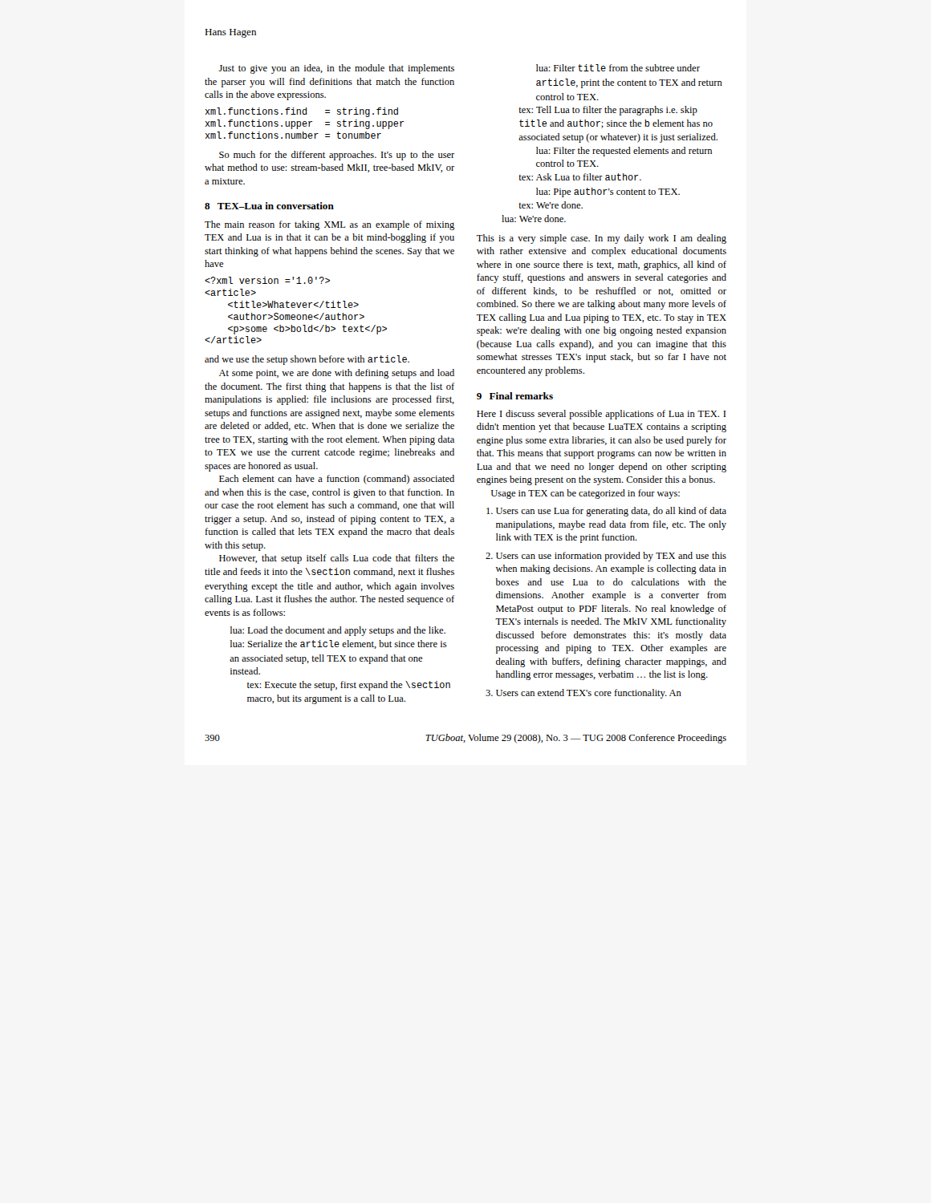Hans Hagen
Just to give you an idea, in the module that implements the parser you will find definitions that match the function calls in the above expressions.
xml.functions.find   = string.find
xml.functions.upper  = string.upper
xml.functions.number = tonumber
So much for the different approaches. It's up to the user what method to use: stream-based MkII, tree-based MkIV, or a mixture.
8 TEX–Lua in conversation
The main reason for taking XML as an example of mixing TEX and Lua is in that it can be a bit mind-boggling if you start thinking of what happens behind the scenes. Say that we have
<?xml version ='1.0'?>
<article>
    <title>Whatever</title>
    <author>Someone</author>
    <p>some <b>bold</b> text</p>
</article>
and we use the setup shown before with article.
At some point, we are done with defining setups and load the document. The first thing that happens is that the list of manipulations is applied: file inclusions are processed first, setups and functions are assigned next, maybe some elements are deleted or added, etc. When that is done we serialize the tree to TEX, starting with the root element. When piping data to TEX we use the current catcode regime; linebreaks and spaces are honored as usual.
Each element can have a function (command) associated and when this is the case, control is given to that function. In our case the root element has such a command, one that will trigger a setup. And so, instead of piping content to TEX, a function is called that lets TEX expand the macro that deals with this setup.
However, that setup itself calls Lua code that filters the title and feeds it into the \section command, next it flushes everything except the title and author, which again involves calling Lua. Last it flushes the author. The nested sequence of events is as follows:
lua: Load the document and apply setups and the like. lua: Serialize the article element, but since there is an associated setup, tell TEX to expand that one instead. tex: Execute the setup, first expand the \section macro, but its argument is a call to Lua. lua: Filter title from the subtree under article, print the content to TEX and return control to TEX. tex: Tell Lua to filter the paragraphs i.e. skip title and author; since the b element has no associated setup (or whatever) it is just serialized. lua: Filter the requested elements and return control to TEX. tex: Ask Lua to filter author. lua: Pipe author's content to TEX. tex: We're done. lua: We're done.
This is a very simple case. In my daily work I am dealing with rather extensive and complex educational documents where in one source there is text, math, graphics, all kind of fancy stuff, questions and answers in several categories and of different kinds, to be reshuffled or not, omitted or combined. So there we are talking about many more levels of TEX calling Lua and Lua piping to TEX, etc. To stay in TEX speak: we're dealing with one big ongoing nested expansion (because Lua calls expand), and you can imagine that this somewhat stresses TEX's input stack, but so far I have not encountered any problems.
9 Final remarks
Here I discuss several possible applications of Lua in TEX. I didn't mention yet that because LuaTEX contains a scripting engine plus some extra libraries, it can also be used purely for that. This means that support programs can now be written in Lua and that we need no longer depend on other scripting engines being present on the system. Consider this a bonus.
Usage in TEX can be categorized in four ways:
Users can use Lua for generating data, do all kind of data manipulations, maybe read data from file, etc. The only link with TEX is the print function.
Users can use information provided by TEX and use this when making decisions. An example is collecting data in boxes and use Lua to do calculations with the dimensions. Another example is a converter from MetaPost output to PDF literals. No real knowledge of TEX's internals is needed. The MkIV XML functionality discussed before demonstrates this: it's mostly data processing and piping to TEX. Other examples are dealing with buffers, defining character mappings, and handling error messages, verbatim … the list is long.
Users can extend TEX's core functionality. An
390 TUGboat, Volume 29 (2008), No. 3 — TUG 2008 Conference Proceedings